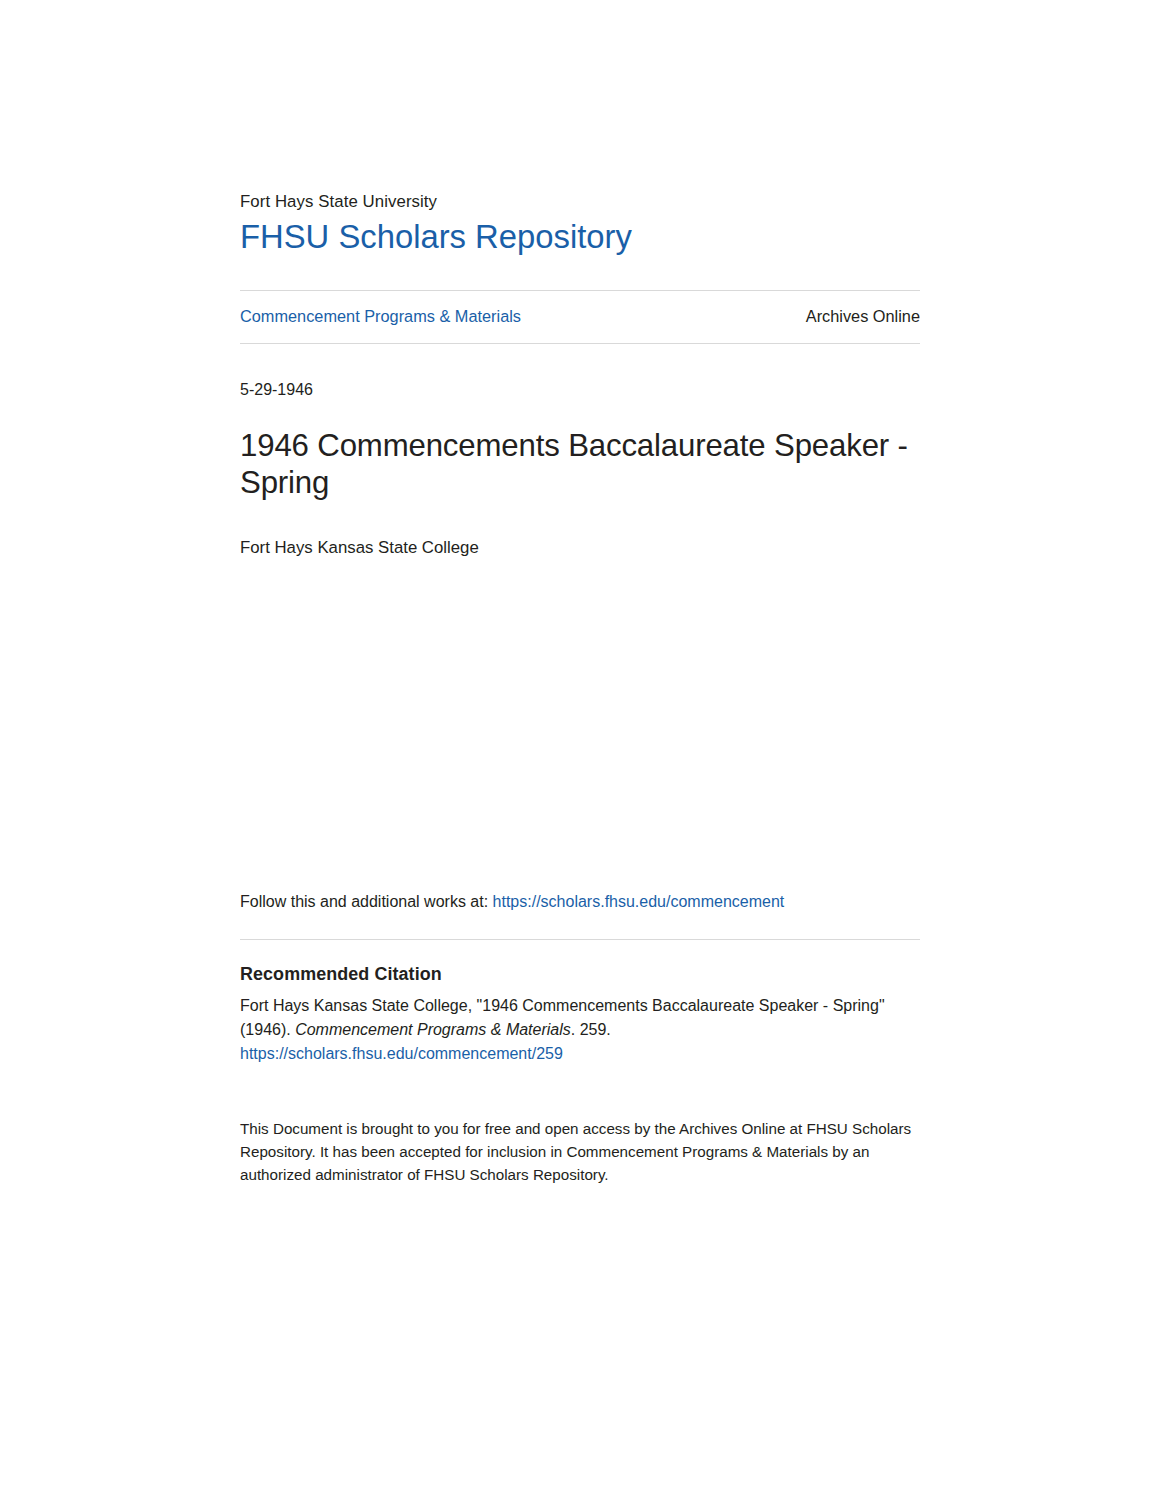Fort Hays State University
FHSU Scholars Repository
Commencement Programs & Materials Archives Online
5-29-1946
1946 Commencements Baccalaureate Speaker - Spring
Fort Hays Kansas State College
Follow this and additional works at: https://scholars.fhsu.edu/commencement
Recommended Citation
Fort Hays Kansas State College, "1946 Commencements Baccalaureate Speaker - Spring" (1946). Commencement Programs & Materials. 259.
https://scholars.fhsu.edu/commencement/259
This Document is brought to you for free and open access by the Archives Online at FHSU Scholars Repository. It has been accepted for inclusion in Commencement Programs & Materials by an authorized administrator of FHSU Scholars Repository.